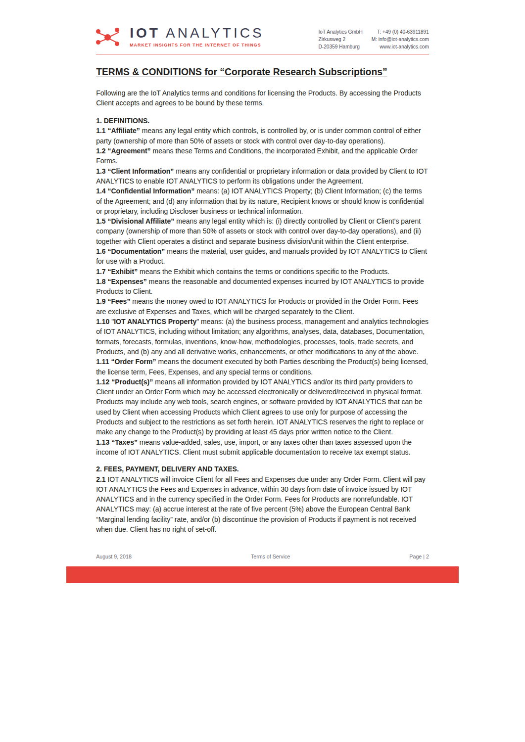IOT ANALYTICS
MARKET INSIGHTS FOR THE INTERNET OF THINGS
IoT Analytics GmbH
Zirkusweg 2
D-20359 Hamburg
T: +49 (0) 40-63911891
M: info@iot-analytics.com
www.iot-analytics.com
TERMS & CONDITIONS for “Corporate Research Subscriptions”
Following are the IoT Analytics terms and conditions for licensing the Products. By accessing the Products Client accepts and agrees to be bound by these terms.
1. DEFINITIONS.
1.1 “Affiliate” means any legal entity which controls, is controlled by, or is under common control of either party (ownership of more than 50% of assets or stock with control over day-to-day operations).
1.2 “Agreement” means these Terms and Conditions, the incorporated Exhibit, and the applicable Order Forms.
1.3 “Client Information” means any confidential or proprietary information or data provided by Client to IOT ANALYTICS to enable IOT ANALYTICS to perform its obligations under the Agreement.
1.4 “Confidential Information” means: (a) IOT ANALYTICS Property; (b) Client Information; (c) the terms of the Agreement; and (d) any information that by its nature, Recipient knows or should know is confidential or proprietary, including Discloser business or technical information.
1.5 “Divisional Affiliate” means any legal entity which is: (i) directly controlled by Client or Client’s parent company (ownership of more than 50% of assets or stock with control over day-to-day operations), and (ii) together with Client operates a distinct and separate business division/unit within the Client enterprise.
1.6 “Documentation” means the material, user guides, and manuals provided by IOT ANALYTICS to Client for use with a Product.
1.7 “Exhibit” means the Exhibit which contains the terms or conditions specific to the Products.
1.8 “Expenses” means the reasonable and documented expenses incurred by IOT ANALYTICS to provide Products to Client.
1.9 “Fees” means the money owed to IOT ANALYTICS for Products or provided in the Order Form. Fees are exclusive of Expenses and Taxes, which will be charged separately to the Client.
1.10 "IOT ANALYTICS Property" means: (a) the business process, management and analytics technologies of IOT ANALYTICS, including without limitation; any algorithms, analyses, data, databases, Documentation, formats, forecasts, formulas, inventions, know-how, methodologies, processes, tools, trade secrets, and Products, and (b) any and all derivative works, enhancements, or other modifications to any of the above.
1.11 “Order Form” means the document executed by both Parties describing the Product(s) being licensed, the license term, Fees, Expenses, and any special terms or conditions.
1.12 “Product(s)” means all information provided by IOT ANALYTICS and/or its third party providers to Client under an Order Form which may be accessed electronically or delivered/received in physical format. Products may include any web tools, search engines, or software provided by IOT ANALYTICS that can be used by Client when accessing Products which Client agrees to use only for purpose of accessing the Products and subject to the restrictions as set forth herein. IOT ANALYTICS reserves the right to replace or make any change to the Product(s) by providing at least 45 days prior written notice to the Client.
1.13 “Taxes” means value-added, sales, use, import, or any taxes other than taxes assessed upon the income of IOT ANALYTICS. Client must submit applicable documentation to receive tax exempt status.
2. FEES, PAYMENT, DELIVERY AND TAXES.
2.1 IOT ANALYTICS will invoice Client for all Fees and Expenses due under any Order Form. Client will pay IOT ANALYTICS the Fees and Expenses in advance, within 30 days from date of invoice issued by IOT ANALYTICS and in the currency specified in the Order Form. Fees for Products are nonrefundable. IOT ANALYTICS may: (a) accrue interest at the rate of five percent (5%) above the European Central Bank “Marginal lending facility” rate, and/or (b) discontinue the provision of Products if payment is not received when due. Client has no right of set-off.
August 9, 2018 Terms of Service Page | 2